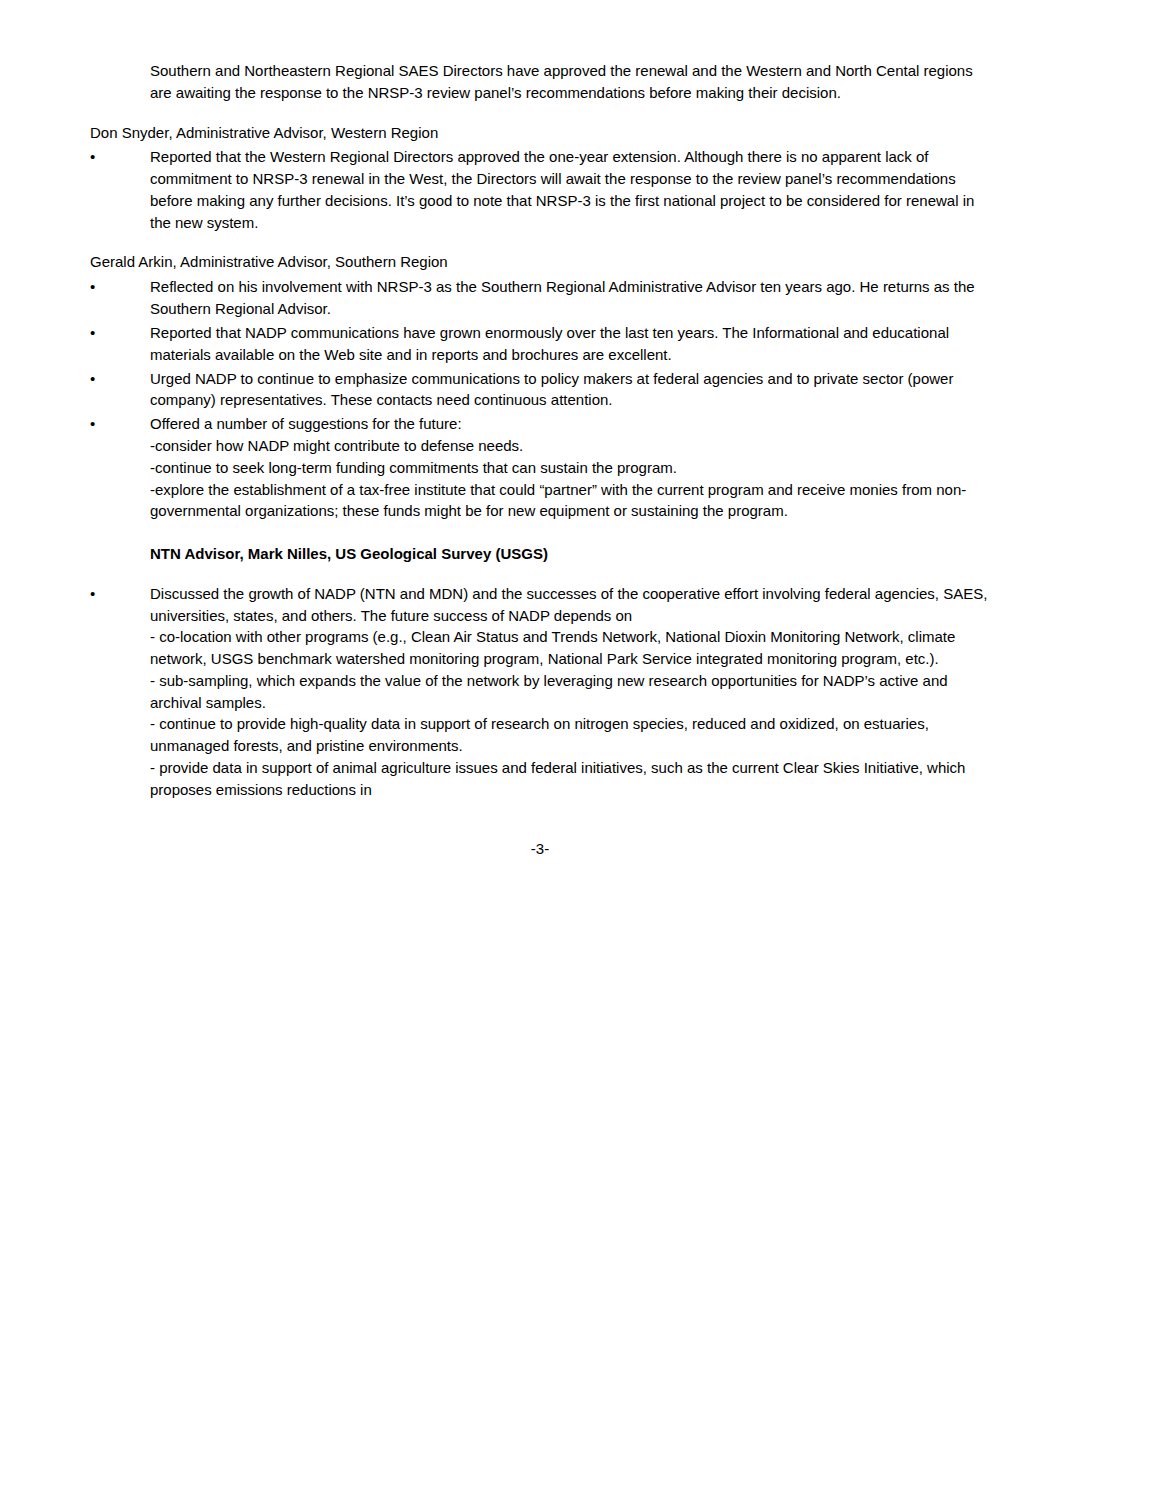Southern and Northeastern Regional SAES Directors have approved the renewal and the Western and North Cental regions are awaiting the response to the NRSP-3 review panel’s recommendations before making their decision.
Don Snyder, Administrative Advisor, Western Region
Reported that the Western Regional Directors approved the one-year extension. Although there is no apparent lack of commitment to NRSP-3 renewal in the West, the Directors will await the response to the review panel’s recommendations before making any further decisions. It’s good to note that NRSP-3 is the first national project to be considered for renewal in the new system.
Gerald Arkin, Administrative Advisor, Southern Region
Reflected on his involvement with NRSP-3 as the Southern Regional Administrative Advisor ten years ago. He returns as the Southern Regional Advisor.
Reported that NADP communications have grown enormously over the last ten years. The Informational and educational materials available on the Web site and in reports and brochures are excellent.
Urged NADP to continue to emphasize communications to policy makers at federal agencies and to private sector (power company) representatives. These contacts need continuous attention.
Offered a number of suggestions for the future: -consider how NADP might contribute to defense needs. -continue to seek long-term funding commitments that can sustain the program. -explore the establishment of a tax-free institute that could “partner” with the current program and receive monies from non-governmental organizations; these funds might be for new equipment or sustaining the program.
NTN Advisor, Mark Nilles, US Geological Survey (USGS)
Discussed the growth of NADP (NTN and MDN) and the successes of the cooperative effort involving federal agencies, SAES, universities, states, and others. The future success of NADP depends on - co-location with other programs (e.g., Clean Air Status and Trends Network, National Dioxin Monitoring Network, climate network, USGS benchmark watershed monitoring program, National Park Service integrated monitoring program, etc.). - sub-sampling, which expands the value of the network by leveraging new research opportunities for NADP’s active and archival samples. - continue to provide high-quality data in support of research on nitrogen species, reduced and oxidized, on estuaries, unmanaged forests, and pristine environments. - provide data in support of animal agriculture issues and federal initiatives, such as the current Clear Skies Initiative, which proposes emissions reductions in
-3-